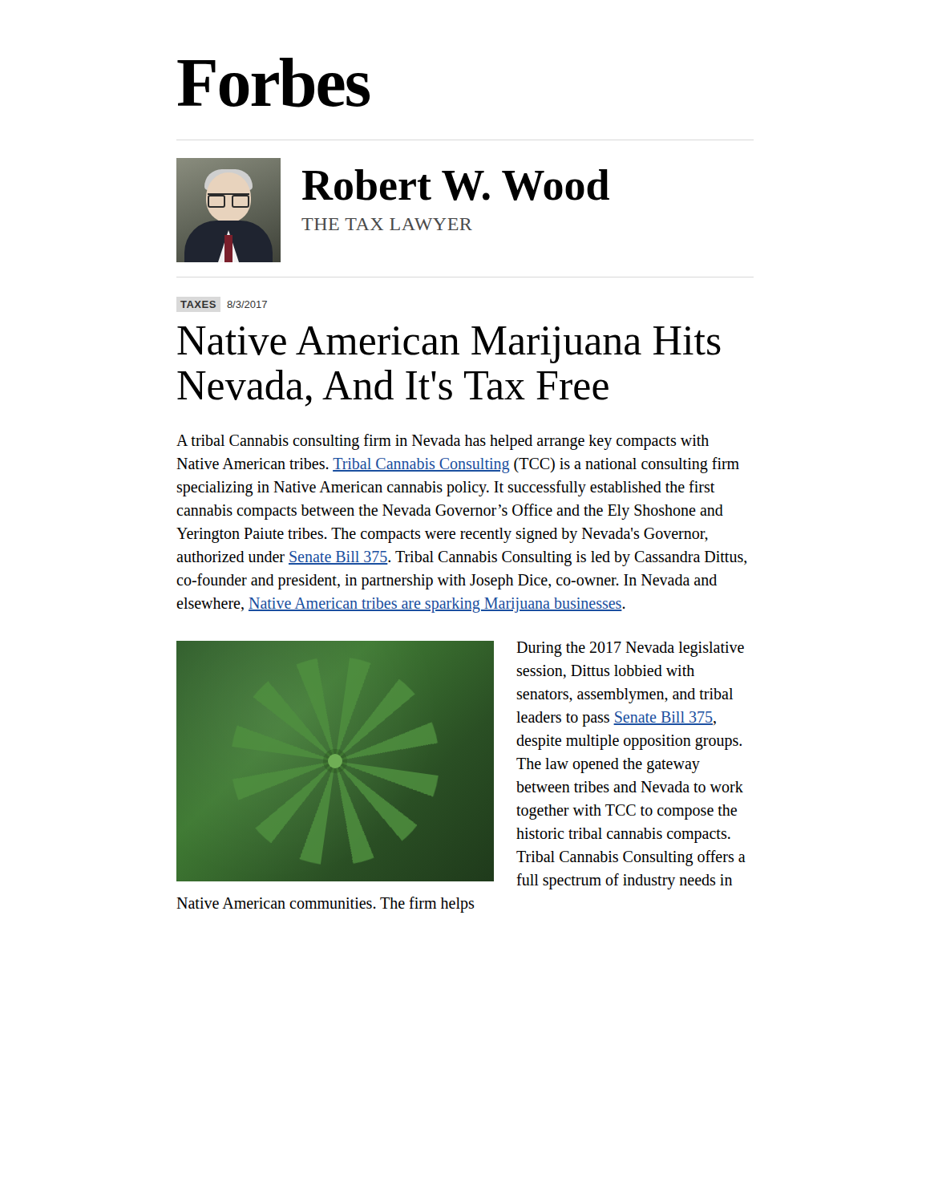Forbes
Robert W. Wood
THE TAX LAWYER
TAXES 8/3/2017
Native American Marijuana Hits Nevada, And It's Tax Free
A tribal Cannabis consulting firm in Nevada has helped arrange key compacts with Native American tribes. Tribal Cannabis Consulting (TCC) is a national consulting firm specializing in Native American cannabis policy. It successfully established the first cannabis compacts between the Nevada Governor’s Office and the Ely Shoshone and Yerington Paiute tribes. The compacts were recently signed by Nevada's Governor, authorized under Senate Bill 375. Tribal Cannabis Consulting is led by Cassandra Dittus, co-founder and president, in partnership with Joseph Dice, co-owner. In Nevada and elsewhere, Native American tribes are sparking Marijuana businesses.
During the 2017 Nevada legislative session, Dittus lobbied with senators, assemblymen, and tribal leaders to pass Senate Bill 375, despite multiple opposition groups. The law opened the gateway between tribes and Nevada to work together with TCC to compose the historic tribal cannabis compacts. Tribal Cannabis Consulting offers a full spectrum of industry needs in Native American communities. The firm helps